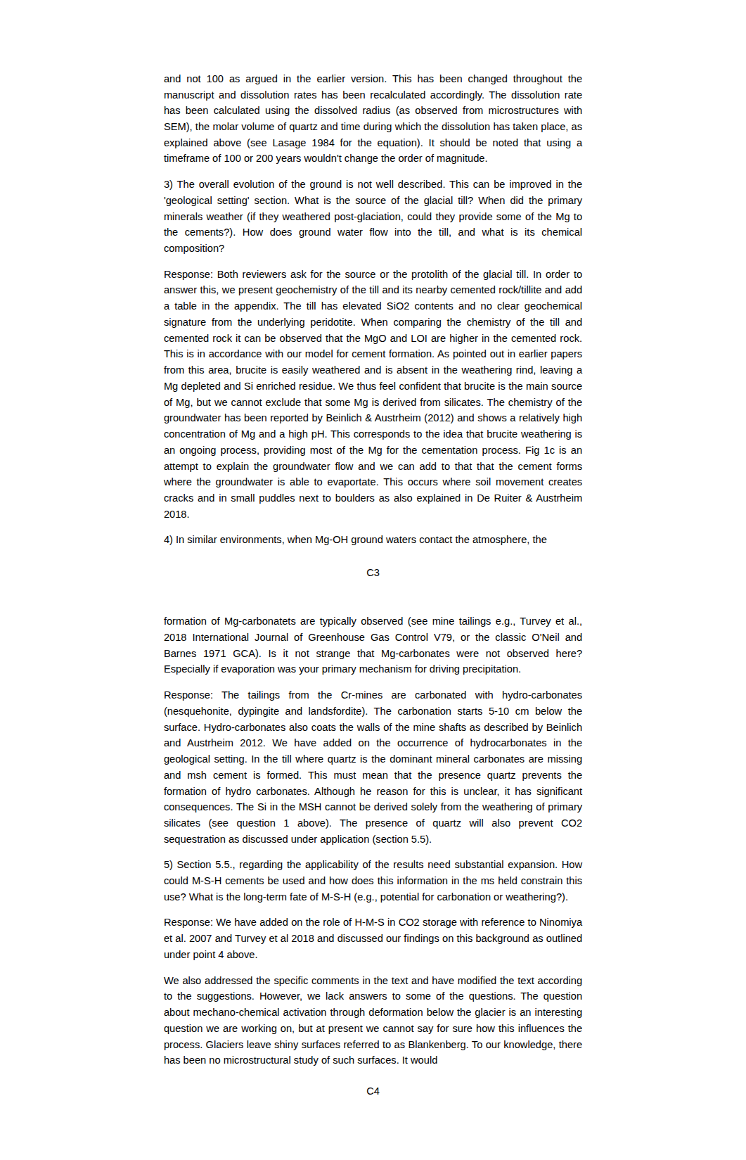and not 100 as argued in the earlier version. This has been changed throughout the manuscript and dissolution rates has been recalculated accordingly. The dissolution rate has been calculated using the dissolved radius (as observed from microstructures with SEM), the molar volume of quartz and time during which the dissolution has taken place, as explained above (see Lasage 1984 for the equation). It should be noted that using a timeframe of 100 or 200 years wouldn't change the order of magnitude.
3) The overall evolution of the ground is not well described. This can be improved in the 'geological setting' section. What is the source of the glacial till? When did the primary minerals weather (if they weathered post-glaciation, could they provide some of the Mg to the cements?). How does ground water flow into the till, and what is its chemical composition?
Response: Both reviewers ask for the source or the protolith of the glacial till. In order to answer this, we present geochemistry of the till and its nearby cemented rock/tillite and add a table in the appendix. The till has elevated SiO2 contents and no clear geochemical signature from the underlying peridotite. When comparing the chemistry of the till and cemented rock it can be observed that the MgO and LOI are higher in the cemented rock. This is in accordance with our model for cement formation. As pointed out in earlier papers from this area, brucite is easily weathered and is absent in the weathering rind, leaving a Mg depleted and Si enriched residue. We thus feel confident that brucite is the main source of Mg, but we cannot exclude that some Mg is derived from silicates. The chemistry of the groundwater has been reported by Beinlich & Austrheim (2012) and shows a relatively high concentration of Mg and a high pH. This corresponds to the idea that brucite weathering is an ongoing process, providing most of the Mg for the cementation process. Fig 1c is an attempt to explain the groundwater flow and we can add to that that the cement forms where the groundwater is able to evaportate. This occurs where soil movement creates cracks and in small puddles next to boulders as also explained in De Ruiter & Austrheim 2018.
4) In similar environments, when Mg-OH ground waters contact the atmosphere, the
C3
formation of Mg-carbonatets are typically observed (see mine tailings e.g., Turvey et al., 2018 International Journal of Greenhouse Gas Control V79, or the classic O'Neil and Barnes 1971 GCA). Is it not strange that Mg-carbonates were not observed here? Especially if evaporation was your primary mechanism for driving precipitation.
Response: The tailings from the Cr-mines are carbonated with hydro-carbonates (nesquehonite, dypingite and landsfordite). The carbonation starts 5-10 cm below the surface. Hydro-carbonates also coats the walls of the mine shafts as described by Beinlich and Austrheim 2012. We have added on the occurrence of hydrocarbonates in the geological setting. In the till where quartz is the dominant mineral carbonates are missing and msh cement is formed. This must mean that the presence quartz prevents the formation of hydro carbonates. Although he reason for this is unclear, it has significant consequences. The Si in the MSH cannot be derived solely from the weathering of primary silicates (see question 1 above). The presence of quartz will also prevent CO2 sequestration as discussed under application (section 5.5).
5) Section 5.5., regarding the applicability of the results need substantial expansion. How could M-S-H cements be used and how does this information in the ms held constrain this use? What is the long-term fate of M-S-H (e.g., potential for carbonation or weathering?).
Response: We have added on the role of H-M-S in CO2 storage with reference to Ninomiya et al. 2007 and Turvey et al 2018 and discussed our findings on this background as outlined under point 4 above.
We also addressed the specific comments in the text and have modified the text according to the suggestions. However, we lack answers to some of the questions. The question about mechano-chemical activation through deformation below the glacier is an interesting question we are working on, but at present we cannot say for sure how this influences the process. Glaciers leave shiny surfaces referred to as Blankenberg. To our knowledge, there has been no microstructural study of such surfaces. It would
C4